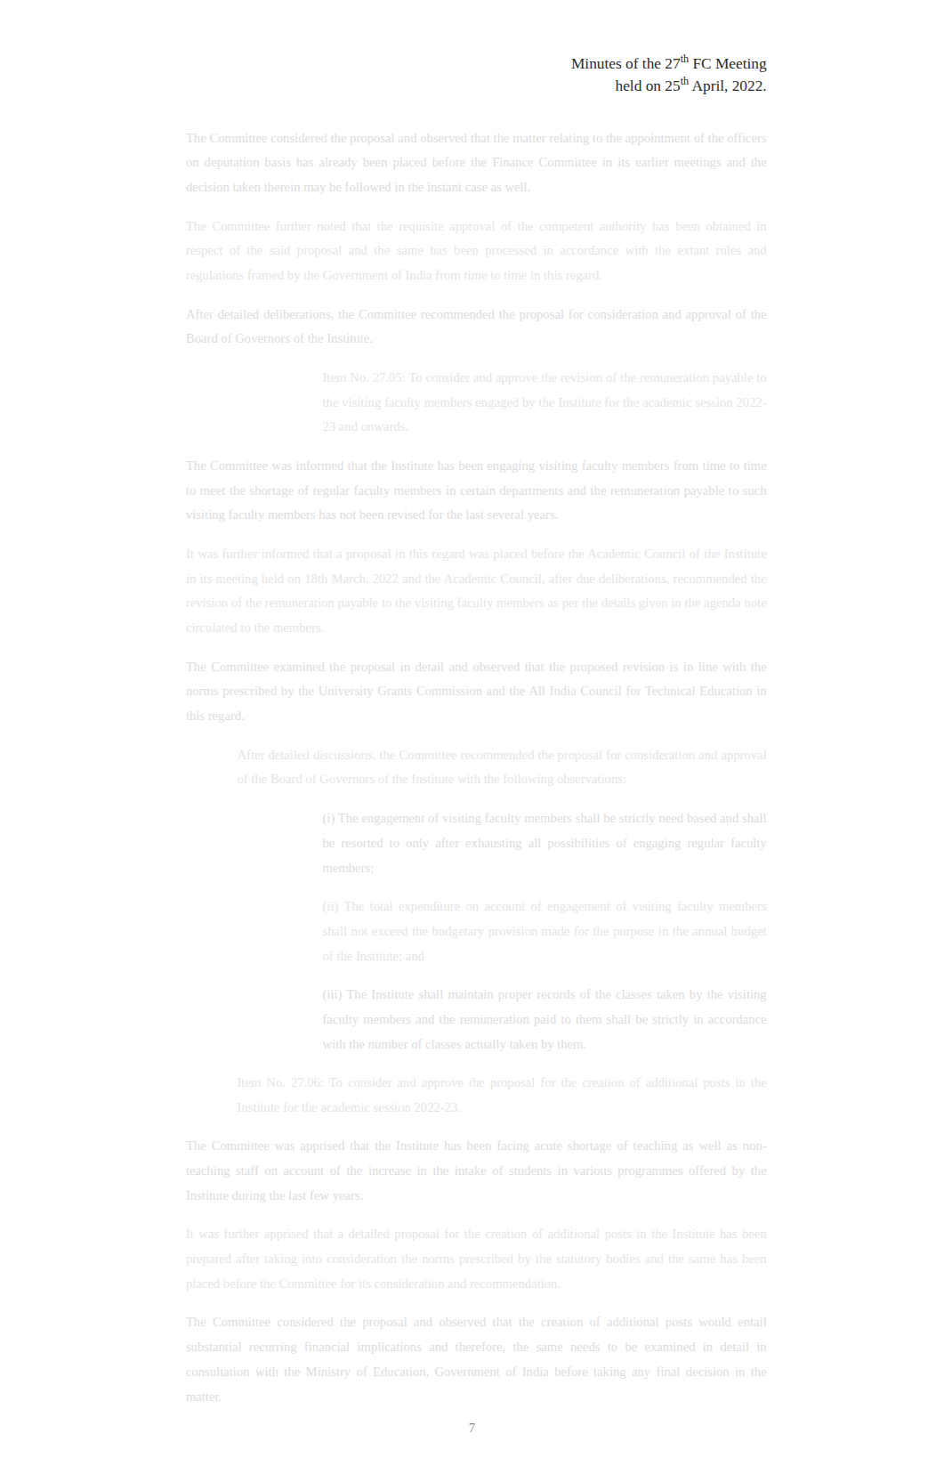Minutes of the 27th FC Meeting
held on 25th April, 2022.
The Committee considered the proposal and observed that the matter relating to the appointment of the officers on deputation basis has already been placed before the Finance Committee in its earlier meetings and the decision taken therein may be followed in the instant case as well.
The Committee further noted that the requisite approval of the competent authority has been obtained in respect of the said proposal and the same has been processed in accordance with the extant rules and regulations framed by the Government of India from time to time in this regard.
After detailed deliberations, the Committee recommended the proposal for consideration and approval of the Board of Governors of the Institute.
Item No. 27.05: To consider and approve the revision of the remuneration payable to the visiting faculty members engaged by the Institute for the academic session 2022-23 and onwards.
The Committee was informed that the Institute has been engaging visiting faculty members from time to time to meet the shortage of regular faculty members in certain departments and the remuneration payable to such visiting faculty members has not been revised for the last several years.
It was further informed that a proposal in this regard was placed before the Academic Council of the Institute in its meeting held on 18th March, 2022 and the Academic Council, after due deliberations, recommended the revision of the remuneration payable to the visiting faculty members as per the details given in the agenda note circulated to the members.
The Committee examined the proposal in detail and observed that the proposed revision is in line with the norms prescribed by the University Grants Commission and the All India Council for Technical Education in this regard.
After detailed discussions, the Committee recommended the proposal for consideration and approval of the Board of Governors of the Institute with the following observations:
(i) The engagement of visiting faculty members shall be strictly need based and shall be resorted to only after exhausting all possibilities of engaging regular faculty members;
(ii) The total expenditure on account of engagement of visiting faculty members shall not exceed the budgetary provision made for the purpose in the annual budget of the Institute; and
(iii) The Institute shall maintain proper records of the classes taken by the visiting faculty members and the remuneration paid to them shall be strictly in accordance with the number of classes actually taken by them.
Item No. 27.06: To consider and approve the proposal for the creation of additional posts in the Institute for the academic session 2022-23.
The Committee was apprised that the Institute has been facing acute shortage of teaching as well as non-teaching staff on account of the increase in the intake of students in various programmes offered by the Institute during the last few years.
It was further apprised that a detailed proposal for the creation of additional posts in the Institute has been prepared after taking into consideration the norms prescribed by the statutory bodies and the same has been placed before the Committee for its consideration and recommendation.
The Committee considered the proposal and observed that the creation of additional posts would entail substantial recurring financial implications and therefore, the same needs to be examined in detail in consultation with the Ministry of Education, Government of India before taking any final decision in the matter.
7